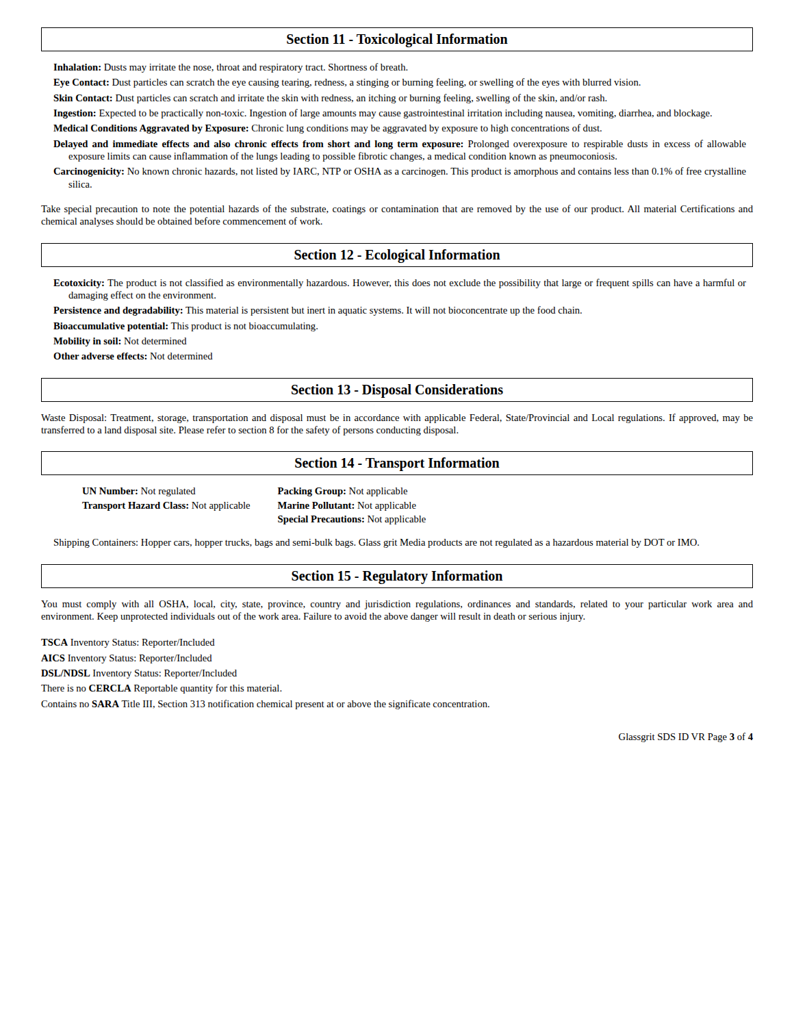Section 11 - Toxicological Information
Inhalation: Dusts may irritate the nose, throat and respiratory tract. Shortness of breath.
Eye Contact: Dust particles can scratch the eye causing tearing, redness, a stinging or burning feeling, or swelling of the eyes with blurred vision.
Skin Contact: Dust particles can scratch and irritate the skin with redness, an itching or burning feeling, swelling of the skin, and/or rash.
Ingestion: Expected to be practically non-toxic. Ingestion of large amounts may cause gastrointestinal irritation including nausea, vomiting, diarrhea, and blockage.
Medical Conditions Aggravated by Exposure: Chronic lung conditions may be aggravated by exposure to high concentrations of dust.
Delayed and immediate effects and also chronic effects from short and long term exposure: Prolonged overexposure to respirable dusts in excess of allowable exposure limits can cause inflammation of the lungs leading to possible fibrotic changes, a medical condition known as pneumoconiosis.
Carcinogenicity: No known chronic hazards, not listed by IARC, NTP or OSHA as a carcinogen. This product is amorphous and contains less than 0.1% of free crystalline silica.
Take special precaution to note the potential hazards of the substrate, coatings or contamination that are removed by the use of our product. All material Certifications and chemical analyses should be obtained before commencement of work.
Section 12 - Ecological Information
Ecotoxicity: The product is not classified as environmentally hazardous. However, this does not exclude the possibility that large or frequent spills can have a harmful or damaging effect on the environment.
Persistence and degradability: This material is persistent but inert in aquatic systems. It will not bioconcentrate up the food chain.
Bioaccumulative potential: This product is not bioaccumulating.
Mobility in soil: Not determined
Other adverse effects: Not determined
Section 13 - Disposal Considerations
Waste Disposal: Treatment, storage, transportation and disposal must be in accordance with applicable Federal, State/Provincial and Local regulations. If approved, may be transferred to a land disposal site. Please refer to section 8 for the safety of persons conducting disposal.
Section 14 - Transport Information
| UN Number: Not regulated | Packing Group: Not applicable |
| Transport Hazard Class: Not applicable | Marine Pollutant: Not applicable |
| | Special Precautions: Not applicable |
Shipping Containers: Hopper cars, hopper trucks, bags and semi-bulk bags. Glass grit Media products are not regulated as a hazardous material by DOT or IMO.
Section 15 - Regulatory Information
You must comply with all OSHA, local, city, state, province, country and jurisdiction regulations, ordinances and standards, related to your particular work area and environment. Keep unprotected individuals out of the work area. Failure to avoid the above danger will result in death or serious injury.
TSCA Inventory Status: Reporter/Included
AICS Inventory Status: Reporter/Included
DSL/NDSL Inventory Status: Reporter/Included
There is no CERCLA Reportable quantity for this material.
Contains no SARA Title III, Section 313 notification chemical present at or above the significate concentration.
Glassgrit SDS ID VR Page 3 of 4